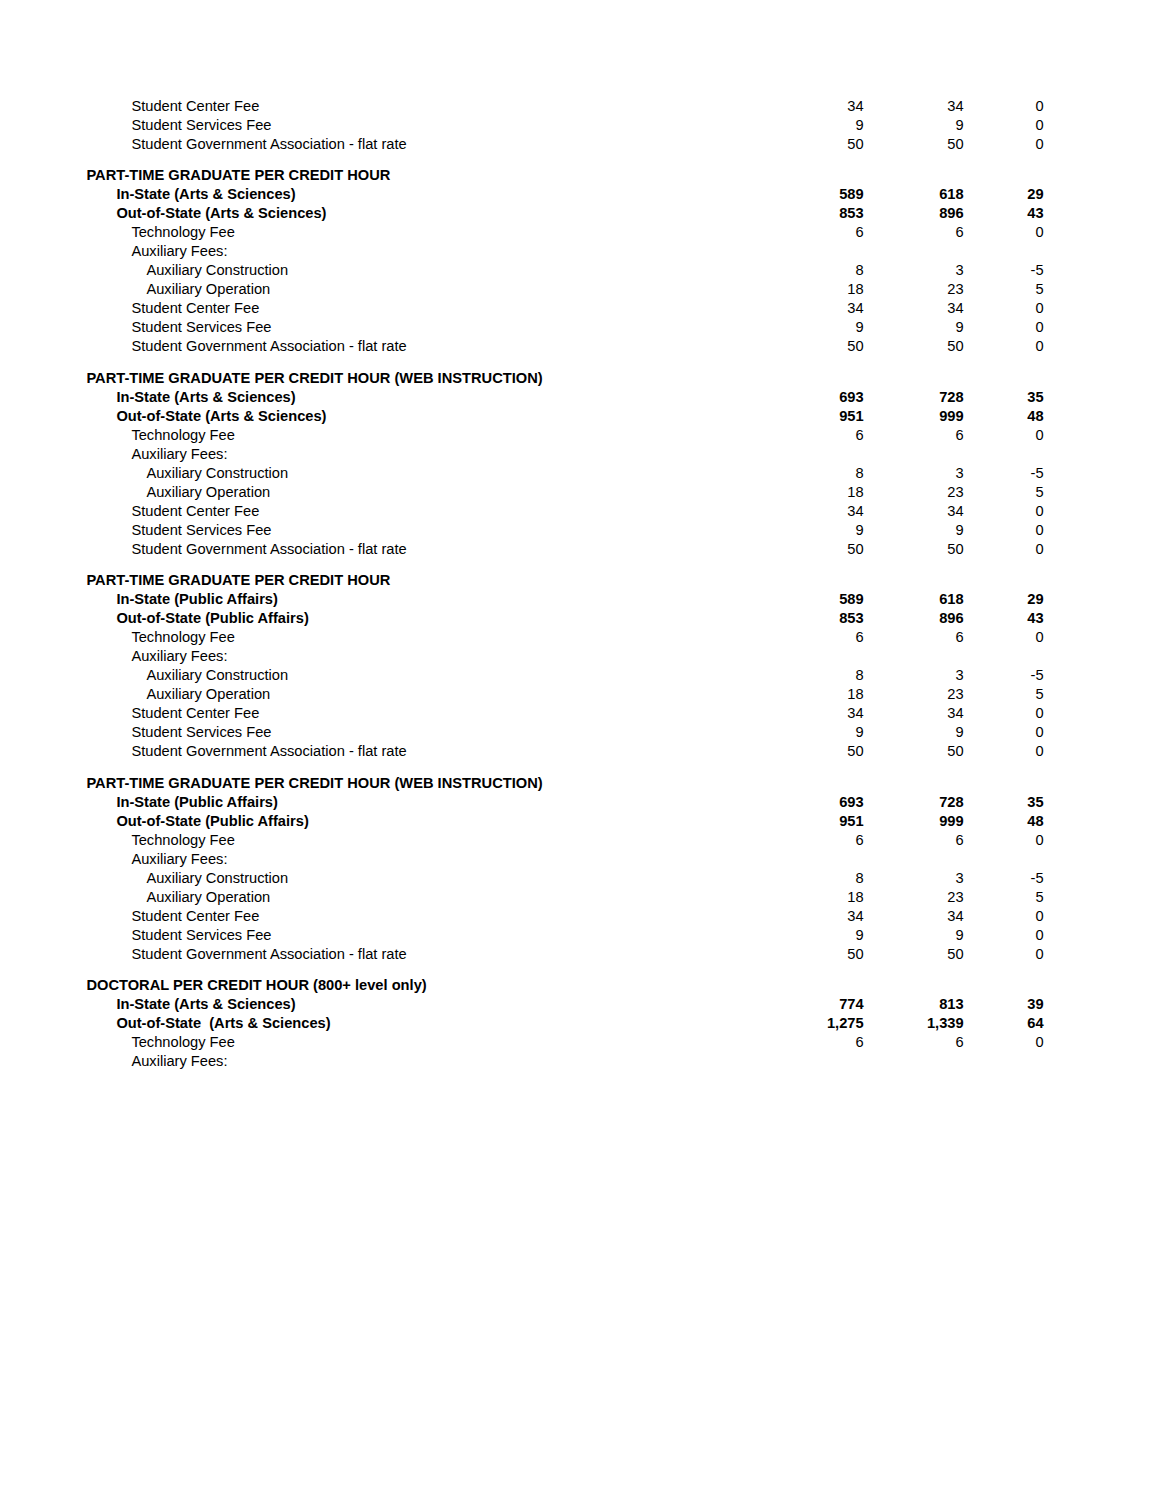| Student Center Fee | 34 | 34 | 0 |
| Student Services Fee | 9 | 9 | 0 |
| Student Government Association - flat rate | 50 | 50 | 0 |
| PART-TIME GRADUATE PER CREDIT HOUR | | | |
| In-State (Arts & Sciences) | 589 | 618 | 29 |
| Out-of-State (Arts & Sciences) | 853 | 896 | 43 |
| Technology Fee | 6 | 6 | 0 |
| Auxiliary Fees: | | | |
| Auxiliary Construction | 8 | 3 | -5 |
| Auxiliary Operation | 18 | 23 | 5 |
| Student Center Fee | 34 | 34 | 0 |
| Student Services Fee | 9 | 9 | 0 |
| Student Government Association - flat rate | 50 | 50 | 0 |
| PART-TIME GRADUATE PER CREDIT HOUR (WEB INSTRUCTION) | | | |
| In-State (Arts & Sciences) | 693 | 728 | 35 |
| Out-of-State (Arts & Sciences) | 951 | 999 | 48 |
| Technology Fee | 6 | 6 | 0 |
| Auxiliary Fees: | | | |
| Auxiliary Construction | 8 | 3 | -5 |
| Auxiliary Operation | 18 | 23 | 5 |
| Student Center Fee | 34 | 34 | 0 |
| Student Services Fee | 9 | 9 | 0 |
| Student Government Association - flat rate | 50 | 50 | 0 |
| PART-TIME GRADUATE PER CREDIT HOUR | | | |
| In-State (Public Affairs) | 589 | 618 | 29 |
| Out-of-State (Public Affairs) | 853 | 896 | 43 |
| Technology Fee | 6 | 6 | 0 |
| Auxiliary Fees: | | | |
| Auxiliary Construction | 8 | 3 | -5 |
| Auxiliary Operation | 18 | 23 | 5 |
| Student Center Fee | 34 | 34 | 0 |
| Student Services Fee | 9 | 9 | 0 |
| Student Government Association - flat rate | 50 | 50 | 0 |
| PART-TIME GRADUATE PER CREDIT HOUR (WEB INSTRUCTION) | | | |
| In-State (Public Affairs) | 693 | 728 | 35 |
| Out-of-State (Public Affairs) | 951 | 999 | 48 |
| Technology Fee | 6 | 6 | 0 |
| Auxiliary Fees: | | | |
| Auxiliary Construction | 8 | 3 | -5 |
| Auxiliary Operation | 18 | 23 | 5 |
| Student Center Fee | 34 | 34 | 0 |
| Student Services Fee | 9 | 9 | 0 |
| Student Government Association - flat rate | 50 | 50 | 0 |
| DOCTORAL PER CREDIT HOUR (800+ level only) | | | |
| In-State (Arts & Sciences) | 774 | 813 | 39 |
| Out-of-State (Arts & Sciences) | 1,275 | 1,339 | 64 |
| Technology Fee | 6 | 6 | 0 |
| Auxiliary Fees: | | | |